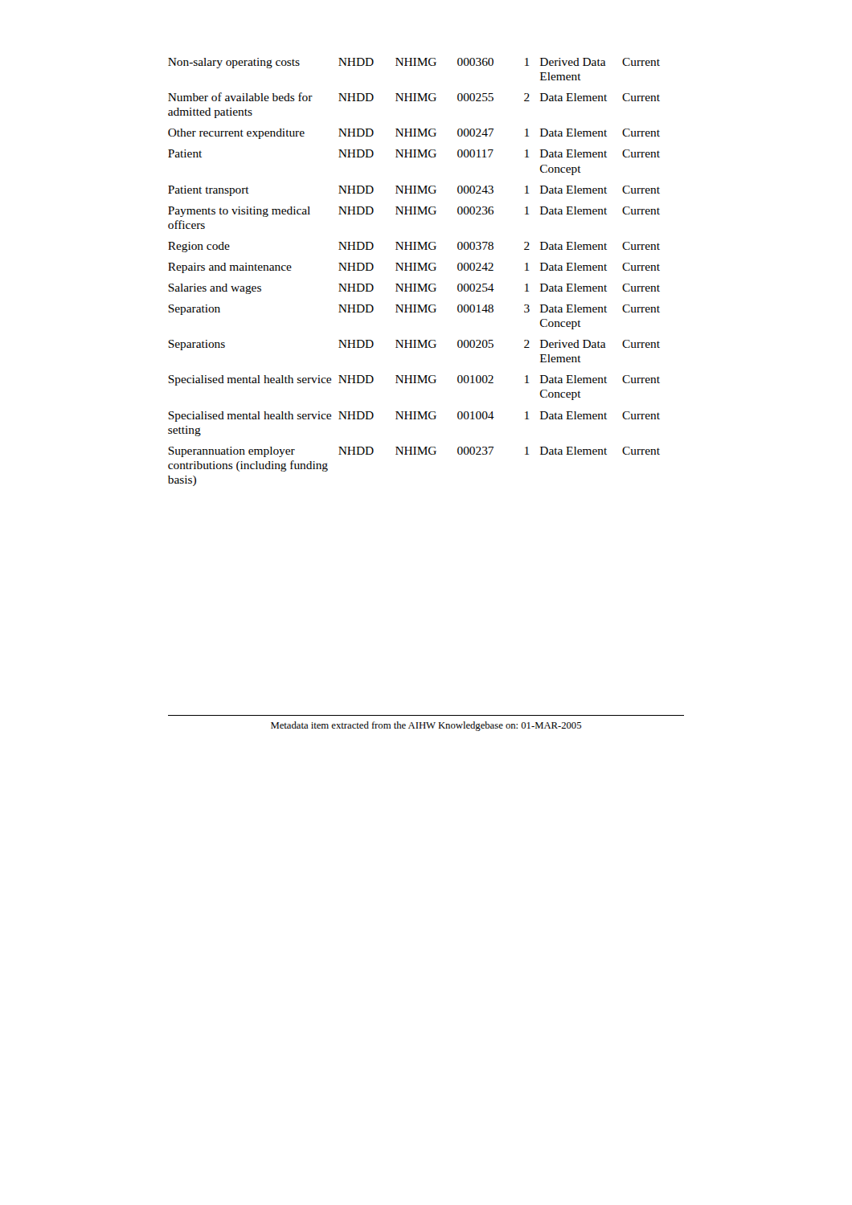| Non-salary operating costs | NHDD | NHIMG | 000360 | 1 | Derived Data Element | Current |
| Number of available beds for admitted patients | NHDD | NHIMG | 000255 | 2 | Data Element | Current |
| Other recurrent expenditure | NHDD | NHIMG | 000247 | 1 | Data Element | Current |
| Patient | NHDD | NHIMG | 000117 | 1 | Data Element Concept | Current |
| Patient transport | NHDD | NHIMG | 000243 | 1 | Data Element | Current |
| Payments to visiting medical officers | NHDD | NHIMG | 000236 | 1 | Data Element | Current |
| Region code | NHDD | NHIMG | 000378 | 2 | Data Element | Current |
| Repairs and maintenance | NHDD | NHIMG | 000242 | 1 | Data Element | Current |
| Salaries and wages | NHDD | NHIMG | 000254 | 1 | Data Element | Current |
| Separation | NHDD | NHIMG | 000148 | 3 | Data Element Concept | Current |
| Separations | NHDD | NHIMG | 000205 | 2 | Derived Data Element | Current |
| Specialised mental health service | NHDD | NHIMG | 001002 | 1 | Data Element Concept | Current |
| Specialised mental health service setting | NHDD | NHIMG | 001004 | 1 | Data Element | Current |
| Superannuation employer contributions (including funding basis) | NHDD | NHIMG | 000237 | 1 | Data Element | Current |
Metadata item extracted from the AIHW Knowledgebase on: 01-MAR-2005